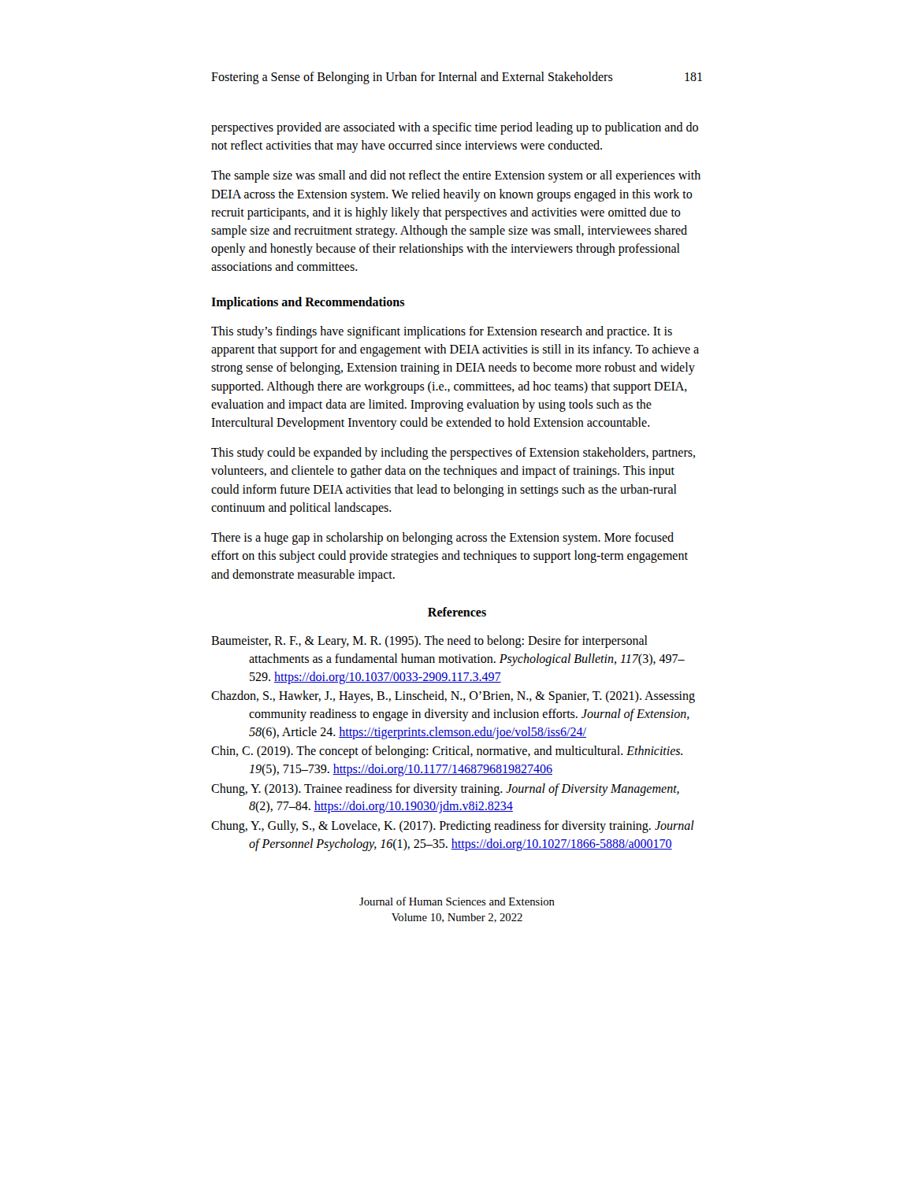Fostering a Sense of Belonging in Urban for Internal and External Stakeholders
181
perspectives provided are associated with a specific time period leading up to publication and do not reflect activities that may have occurred since interviews were conducted.
The sample size was small and did not reflect the entire Extension system or all experiences with DEIA across the Extension system. We relied heavily on known groups engaged in this work to recruit participants, and it is highly likely that perspectives and activities were omitted due to sample size and recruitment strategy. Although the sample size was small, interviewees shared openly and honestly because of their relationships with the interviewers through professional associations and committees.
Implications and Recommendations
This study’s findings have significant implications for Extension research and practice. It is apparent that support for and engagement with DEIA activities is still in its infancy. To achieve a strong sense of belonging, Extension training in DEIA needs to become more robust and widely supported. Although there are workgroups (i.e., committees, ad hoc teams) that support DEIA, evaluation and impact data are limited. Improving evaluation by using tools such as the Intercultural Development Inventory could be extended to hold Extension accountable.
This study could be expanded by including the perspectives of Extension stakeholders, partners, volunteers, and clientele to gather data on the techniques and impact of trainings. This input could inform future DEIA activities that lead to belonging in settings such as the urban-rural continuum and political landscapes.
There is a huge gap in scholarship on belonging across the Extension system. More focused effort on this subject could provide strategies and techniques to support long-term engagement and demonstrate measurable impact.
References
Baumeister, R. F., & Leary, M. R. (1995). The need to belong: Desire for interpersonal attachments as a fundamental human motivation. Psychological Bulletin, 117(3), 497–529. https://doi.org/10.1037/0033-2909.117.3.497
Chazdon, S., Hawker, J., Hayes, B., Linscheid, N., O’Brien, N., & Spanier, T. (2021). Assessing community readiness to engage in diversity and inclusion efforts. Journal of Extension, 58(6), Article 24. https://tigerprints.clemson.edu/joe/vol58/iss6/24/
Chin, C. (2019). The concept of belonging: Critical, normative, and multicultural. Ethnicities. 19(5), 715–739. https://doi.org/10.1177/1468796819827406
Chung, Y. (2013). Trainee readiness for diversity training. Journal of Diversity Management, 8(2), 77–84. https://doi.org/10.19030/jdm.v8i2.8234
Chung, Y., Gully, S., & Lovelace, K. (2017). Predicting readiness for diversity training. Journal of Personnel Psychology, 16(1), 25–35. https://doi.org/10.1027/1866-5888/a000170
Journal of Human Sciences and Extension
Volume 10, Number 2, 2022